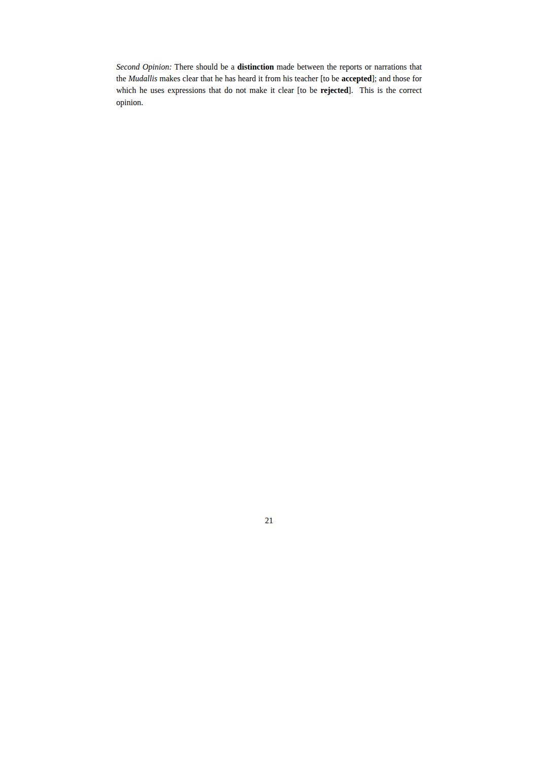Second Opinion: There should be a distinction made between the reports or narrations that the Mudallis makes clear that he has heard it from his teacher [to be accepted]; and those for which he uses expressions that do not make it clear [to be rejected]. This is the correct opinion.
21